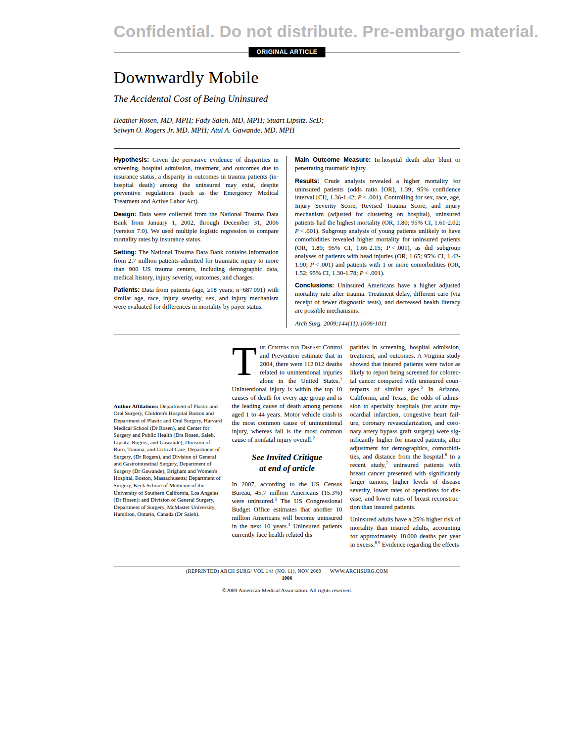Confidential. Do not distribute. Pre-embargo material.
ORIGINAL ARTICLE
Downwardly Mobile
The Accidental Cost of Being Uninsured
Heather Rosen, MD, MPH; Fady Saleh, MD, MPH; Stuart Lipsitz, ScD;
Selwyn O. Rogers Jr, MD, MPH; Atul A. Gawande, MD, MPH
Hypothesis: Given the pervasive evidence of disparities in screening, hospital admission, treatment, and outcomes due to insurance status, a disparity in outcomes in trauma patients (in-hospital death) among the uninsured may exist, despite preventive regulations (such as the Emergency Medical Treatment and Active Labor Act).
Design: Data were collected from the National Trauma Data Bank from January 1, 2002, through December 31, 2006 (version 7.0). We used multiple logistic regression to compare mortality rates by insurance status.
Setting: The National Trauma Data Bank contains information from 2.7 million patients admitted for traumatic injury to more than 900 US trauma centers, including demographic data, medical history, injury severity, outcomes, and charges.
Patients: Data from patients (age, ≥18 years; n=687 091) with similar age, race, injury severity, sex, and injury mechanism were evaluated for differences in mortality by payer status.
Main Outcome Measure: In-hospital death after blunt or penetrating traumatic injury.
Results: Crude analysis revealed a higher mortality for uninsured patients (odds ratio [OR], 1.39; 95% confidence interval [CI], 1.36-1.42; P < .001). Controlling for sex, race, age, Injury Severity Score, Revised Trauma Score, and injury mechanism (adjusted for clustering on hospital), uninsured patients had the highest mortality (OR, 1.80; 95% CI, 1.61-2.02; P < .001). Subgroup analysis of young patients unlikely to have comorbidities revealed higher mortality for uninsured patients (OR, 1.89; 95% CI, 1.66-2.15; P < .001), as did subgroup analyses of patients with head injuries (OR, 1.65; 95% CI, 1.42-1.90; P < .001) and patients with 1 or more comorbidities (OR, 1.52; 95% CI, 1.30-1.78; P < .001).
Conclusions: Uninsured Americans have a higher adjusted mortality rate after trauma. Treatment delay, different care (via receipt of fewer diagnostic tests), and decreased health literacy are possible mechanisms.
Arch Surg. 2009;144(11):1006-1011
Author Affilations: Department of Plastic and Oral Surgery, Children's Hospital Boston and Department of Plastic and Oral Surgery, Harvard Medical School (Dr Rosen), and Center for Surgery and Public Health (Drs Rosen, Saleh, Lipsitz, Rogers, and Gawande), Division of Burn, Trauma, and Critical Care, Department of Surgery, (Dr Rogers), and Division of General and Gastrointestinal Surgery, Department of Surgery (Dr Gawande), Brigham and Women's Hospital, Boston, Massachusetts; Department of Surgery, Keck School of Medicine of the University of Southern California, Los Angeles (Dr Rosen); and Division of General Surgery, Department of Surgery, McMaster University, Hamilton, Ontario, Canada (Dr Saleh).
The Centers for Disease Control and Prevention estimate that in 2004, there were 112 012 deaths related to unintentional injuries alone in the United States.1 Unintentional injury is within the top 10 causes of death for every age group and is the leading cause of death among persons aged 1 to 44 years. Motor vehicle crash is the most common cause of unintentional injury, whereas fall is the most common cause of nonfatal injury overall.2
See Invited Critique
at end of article
In 2007, according to the US Census Bureau, 45.7 million Americans (15.3%) were uninsured.3 The US Congressional Budget Office estimates that another 10 million Americans will become uninsured in the next 10 years.4 Uninsured patients currently face health-related dis-
parities in screening, hospital admission, treatment, and outcomes. A Virginia study showed that insured patients were twice as likely to report being screened for colorectal cancer compared with uninsured counterparts of similar ages.5 In Arizona, California, and Texas, the odds of admission to specialty hospitals (for acute myocardial infarction, congestive heart failure, coronary revascularization, and coronary artery bypass graft surgery) were significantly higher for insured patients, after adjustment for demographics, comorbidities, and distance from the hospital.6 In a recent study,7 uninsured patients with breast cancer presented with significantly larger tumors, higher levels of disease severity, lower rates of operations for disease, and lower rates of breast reconstruction than insured patients.
Uninsured adults have a 25% higher risk of mortality than insured adults, accounting for approximately 18 000 deaths per year in excess.8,9 Evidence regarding the effects
(REPRINTED) ARCH SURG/ VOL 144 (NO. 11), NOV 2009 WWW.ARCHSURG.COM
1006
©2009 American Medical Association. All rights reserved.